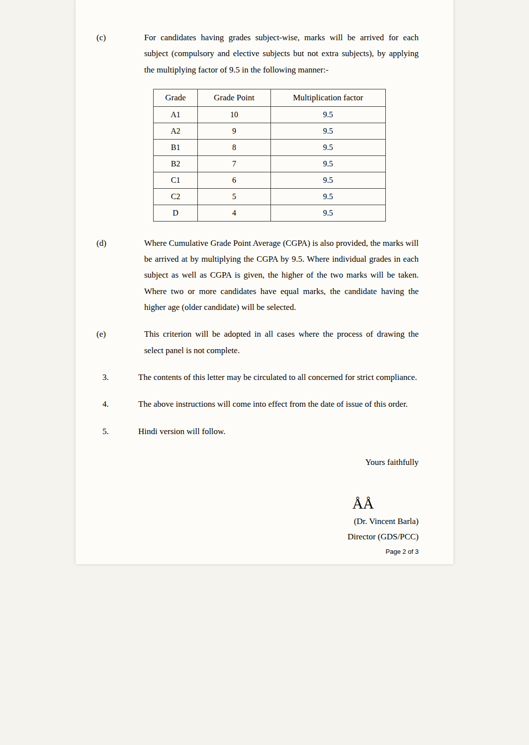(c) For candidates having grades subject-wise, marks will be arrived for each subject (compulsory and elective subjects but not extra subjects), by applying the multiplying factor of 9.5 in the following manner:-
| Grade | Grade Point | Multiplication factor |
| --- | --- | --- |
| A1 | 10 | 9.5 |
| A2 | 9 | 9.5 |
| B1 | 8 | 9.5 |
| B2 | 7 | 9.5 |
| C1 | 6 | 9.5 |
| C2 | 5 | 9.5 |
| D | 4 | 9.5 |
(d) Where Cumulative Grade Point Average (CGPA) is also provided, the marks will be arrived at by multiplying the CGPA by 9.5. Where individual grades in each subject as well as CGPA is given, the higher of the two marks will be taken. Where two or more candidates have equal marks, the candidate having the higher age (older candidate) will be selected.
(e) This criterion will be adopted in all cases where the process of drawing the select panel is not complete.
3. The contents of this letter may be circulated to all concerned for strict compliance.
4. The above instructions will come into effect from the date of issue of this order.
5. Hindi version will follow.
Yours faithfully
ÅÅ (Dr. Vincent Barla)
Director (GDS/PCC)
Page 2 of 3